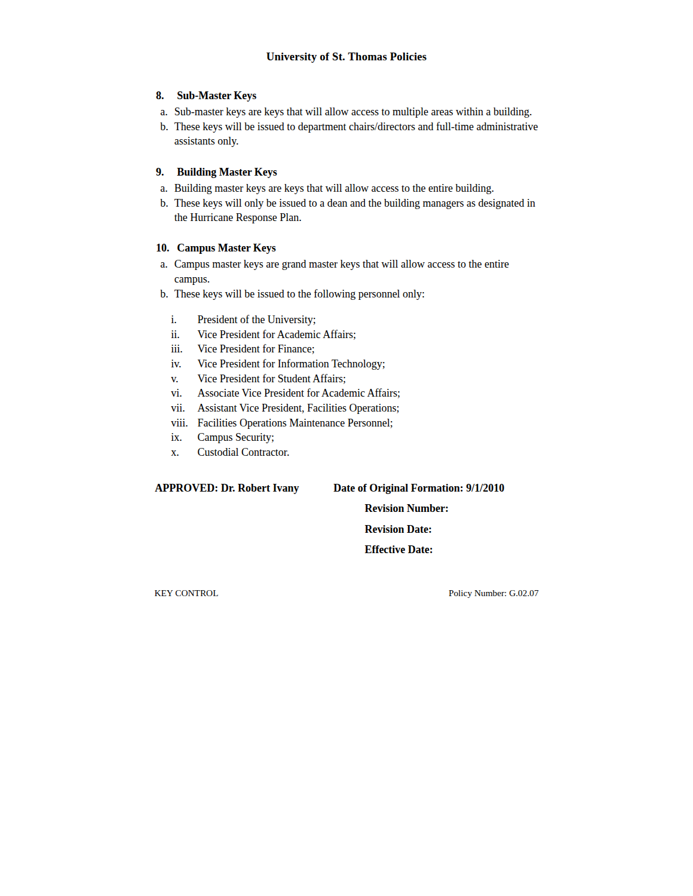University of St. Thomas Policies
8. Sub-Master Keys
a. Sub-master keys are keys that will allow access to multiple areas within a building.
b. These keys will be issued to department chairs/directors and full-time administrative assistants only.
9. Building Master Keys
a. Building master keys are keys that will allow access to the entire building.
b. These keys will only be issued to a dean and the building managers as designated in the Hurricane Response Plan.
10. Campus Master Keys
a. Campus master keys are grand master keys that will allow access to the entire campus.
b. These keys will be issued to the following personnel only:
i. President of the University;
ii. Vice President for Academic Affairs;
iii. Vice President for Finance;
iv. Vice President for Information Technology;
v. Vice President for Student Affairs;
vi. Associate Vice President for Academic Affairs;
vii. Assistant Vice President, Facilities Operations;
viii. Facilities Operations Maintenance Personnel;
ix. Campus Security;
x. Custodial Contractor.
APPROVED: Dr. Robert Ivany
Date of Original Formation: 9/1/2010
Revision Number:
Revision Date:
Effective Date:
KEY CONTROL
Policy Number: G.02.07